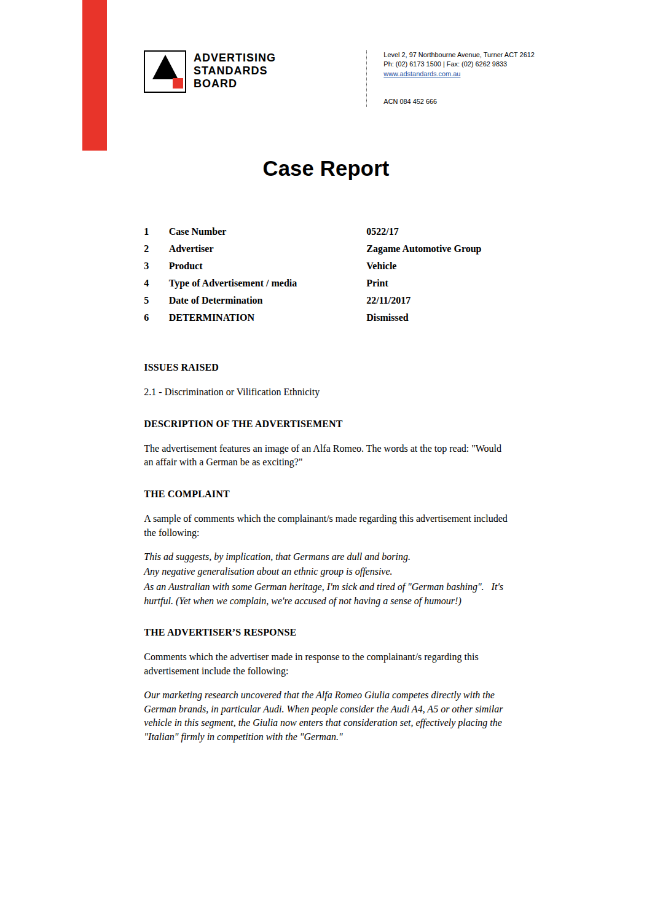ADVERTISING
STANDARDS
BOARD
Level 2, 97 Northbourne Avenue, Turner ACT 2612
Ph: (02) 6173 1500 | Fax: (02) 6262 9833
www.adstandards.com.au ACN 084 452 666
Case Report
| 1 | Case Number | 0522/17 |
| 2 | Advertiser | Zagame Automotive Group |
| 3 | Product | Vehicle |
| 4 | Type of Advertisement / media | Print |
| 5 | Date of Determination | 22/11/2017 |
| 6 | DETERMINATION | Dismissed |
ISSUES RAISED
2.1 - Discrimination or Vilification Ethnicity
DESCRIPTION OF THE ADVERTISEMENT
The advertisement features an image of an Alfa Romeo. The words at the top read: "Would an affair with a German be as exciting?"
THE COMPLAINT
A sample of comments which the complainant/s made regarding this advertisement included the following:
This ad suggests, by implication, that Germans are dull and boring.
Any negative generalisation about an ethnic group is offensive.
As an Australian with some German heritage, I'm sick and tired of "German bashing". It's hurtful. (Yet when we complain, we're accused of not having a sense of humour!)
THE ADVERTISER’S RESPONSE
Comments which the advertiser made in response to the complainant/s regarding this advertisement include the following:
Our marketing research uncovered that the Alfa Romeo Giulia competes directly with the German brands, in particular Audi. When people consider the Audi A4, A5 or other similar vehicle in this segment, the Giulia now enters that consideration set, effectively placing the "Italian" firmly in competition with the "German."